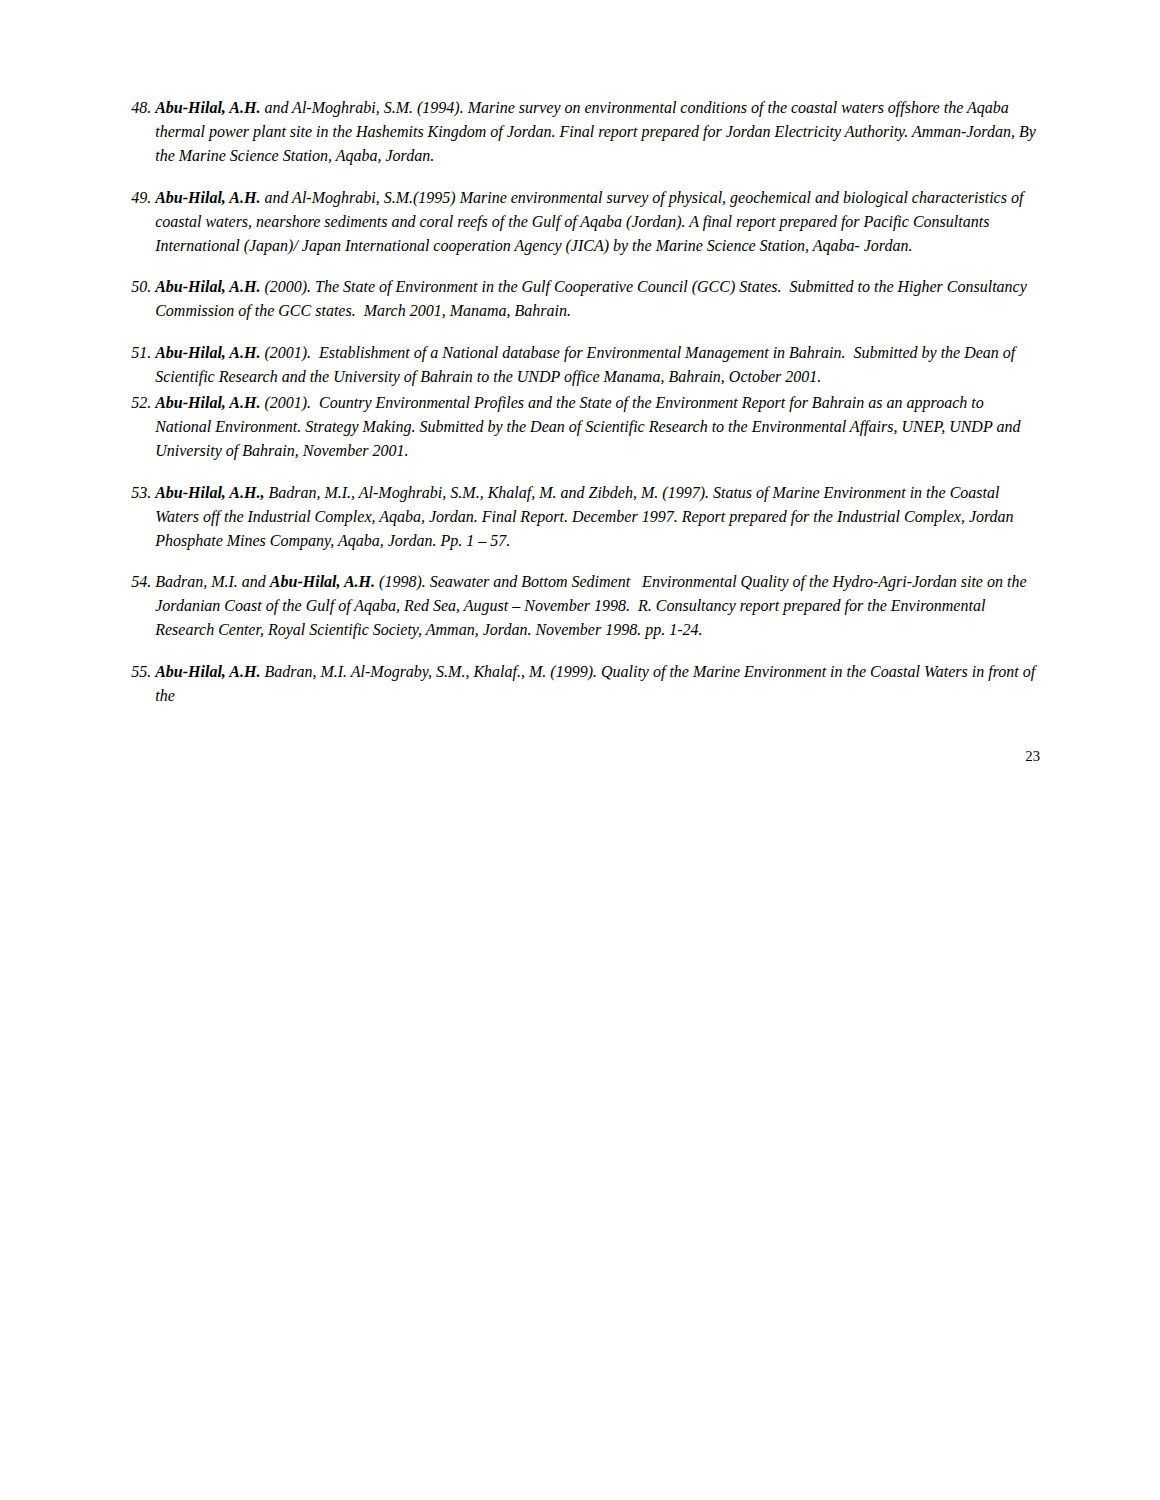Abu-Hilal, A.H. and Al-Moghrabi, S.M. (1994). Marine survey on environmental conditions of the coastal waters offshore the Aqaba thermal power plant site in the Hashemits Kingdom of Jordan. Final report prepared for Jordan Electricity Authority. Amman-Jordan, By the Marine Science Station, Aqaba, Jordan.
Abu-Hilal, A.H. and Al-Moghrabi, S.M.(1995) Marine environmental survey of physical, geochemical and biological characteristics of coastal waters, nearshore sediments and coral reefs of the Gulf of Aqaba (Jordan). A final report prepared for Pacific Consultants International (Japan)/ Japan International cooperation Agency (JICA) by the Marine Science Station, Aqaba- Jordan.
Abu-Hilal, A.H. (2000). The State of Environment in the Gulf Cooperative Council (GCC) States. Submitted to the Higher Consultancy Commission of the GCC states. March 2001, Manama, Bahrain.
Abu-Hilal, A.H. (2001). Establishment of a National database for Environmental Management in Bahrain. Submitted by the Dean of Scientific Research and the University of Bahrain to the UNDP office Manama, Bahrain, October 2001.
Abu-Hilal, A.H. (2001). Country Environmental Profiles and the State of the Environment Report for Bahrain as an approach to National Environment. Strategy Making. Submitted by the Dean of Scientific Research to the Environmental Affairs, UNEP, UNDP and University of Bahrain, November 2001.
Abu-Hilal, A.H., Badran, M.I., Al-Moghrabi, S.M., Khalaf, M. and Zibdeh, M. (1997). Status of Marine Environment in the Coastal Waters off the Industrial Complex, Aqaba, Jordan. Final Report. December 1997. Report prepared for the Industrial Complex, Jordan Phosphate Mines Company, Aqaba, Jordan. Pp. 1 – 57.
Badran, M.I. and Abu-Hilal, A.H. (1998). Seawater and Bottom Sediment Environmental Quality of the Hydro-Agri-Jordan site on the Jordanian Coast of the Gulf of Aqaba, Red Sea, August – November 1998. R. Consultancy report prepared for the Environmental Research Center, Royal Scientific Society, Amman, Jordan. November 1998. pp. 1-24.
Abu-Hilal, A.H. Badran, M.I. Al-Mograby, S.M., Khalaf., M. (1999). Quality of the Marine Environment in the Coastal Waters in front of the
23